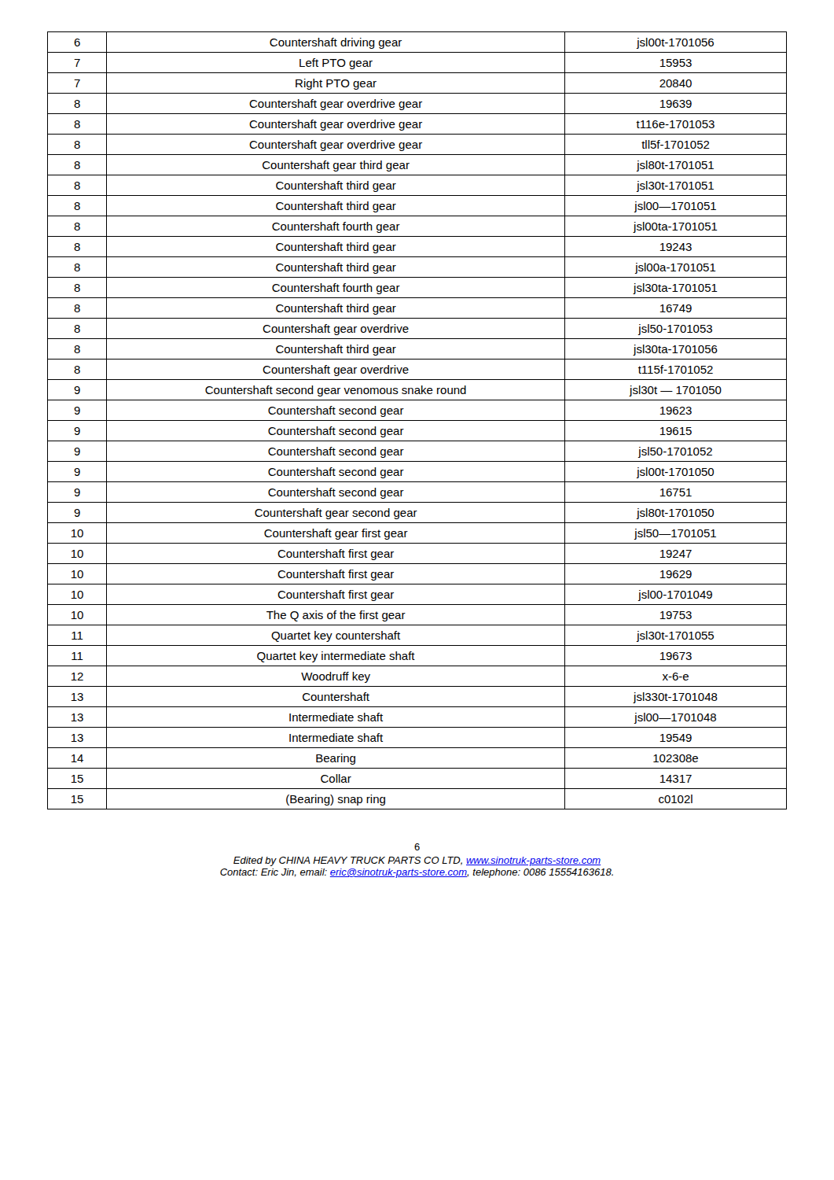| 6 | Countershaft driving gear | jsl00t-1701056 |
| 7 | Left PTO gear | 15953 |
| 7 | Right PTO gear | 20840 |
| 8 | Countershaft gear overdrive gear | 19639 |
| 8 | Countershaft gear overdrive gear | t116e-1701053 |
| 8 | Countershaft gear overdrive gear | tll5f-1701052 |
| 8 | Countershaft gear third gear | jsl80t-1701051 |
| 8 | Countershaft third gear | jsl30t-1701051 |
| 8 | Countershaft third gear | jsl00—1701051 |
| 8 | Countershaft fourth gear | jsl00ta-1701051 |
| 8 | Countershaft third gear | 19243 |
| 8 | Countershaft third gear | jsl00a-1701051 |
| 8 | Countershaft fourth gear | jsl30ta-1701051 |
| 8 | Countershaft third gear | 16749 |
| 8 | Countershaft gear overdrive | jsl50-1701053 |
| 8 | Countershaft third gear | jsl30ta-1701056 |
| 8 | Countershaft gear overdrive | t115f-1701052 |
| 9 | Countershaft second gear venomous snake round | jsl30t — 1701050 |
| 9 | Countershaft second gear | 19623 |
| 9 | Countershaft second gear | 19615 |
| 9 | Countershaft second gear | jsl50-1701052 |
| 9 | Countershaft second gear | jsl00t-1701050 |
| 9 | Countershaft second gear | 16751 |
| 9 | Countershaft gear second gear | jsl80t-1701050 |
| 10 | Countershaft gear first gear | jsl50—1701051 |
| 10 | Countershaft first gear | 19247 |
| 10 | Countershaft first gear | 19629 |
| 10 | Countershaft first gear | jsl00-1701049 |
| 10 | The Q axis of the first gear | 19753 |
| 11 | Quartet key countershaft | jsl30t-1701055 |
| 11 | Quartet key intermediate shaft | 19673 |
| 12 | Woodruff key | x-6-e |
| 13 | Countershaft | jsl330t-1701048 |
| 13 | Intermediate shaft | jsl00—1701048 |
| 13 | Intermediate shaft | 19549 |
| 14 | Bearing | 102308e |
| 15 | Collar | 14317 |
| 15 | (Bearing) snap ring | c0102l |
6
Edited by CHINA HEAVY TRUCK PARTS CO LTD, www.sinotruk-parts-store.com
Contact: Eric Jin, email: eric@sinotruk-parts-store.com, telephone: 0086 15554163618.